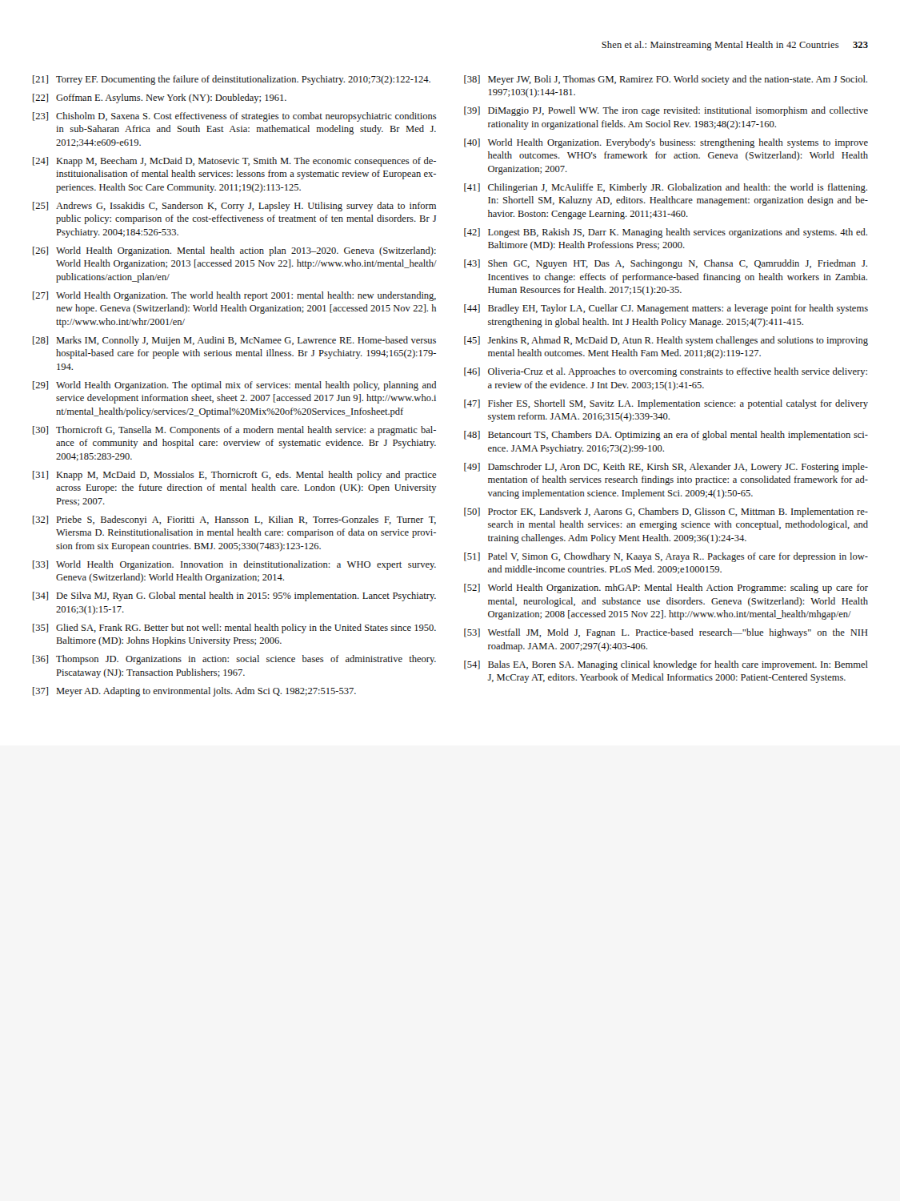Shen et al.: Mainstreaming Mental Health in 42 Countries 323
[21] Torrey EF. Documenting the failure of deinstitutionalization. Psychiatry. 2010;73(2):122-124.
[22] Goffman E. Asylums. New York (NY): Doubleday; 1961.
[23] Chisholm D, Saxena S. Cost effectiveness of strategies to combat neuropsychiatric conditions in sub-Saharan Africa and South East Asia: mathematical modeling study. Br Med J. 2012;344:e609-e619.
[24] Knapp M, Beecham J, McDaid D, Matosevic T, Smith M. The economic consequences of deinstituionalisation of mental health services: lessons from a systematic review of European experiences. Health Soc Care Community. 2011;19(2):113-125.
[25] Andrews G, Issakidis C, Sanderson K, Corry J, Lapsley H. Utilising survey data to inform public policy: comparison of the cost-effectiveness of treatment of ten mental disorders. Br J Psychiatry. 2004;184:526-533.
[26] World Health Organization. Mental health action plan 2013–2020. Geneva (Switzerland): World Health Organization; 2013 [accessed 2015 Nov 22]. http://www.who.int/mental_health/publications/action_plan/en/
[27] World Health Organization. The world health report 2001: mental health: new understanding, new hope. Geneva (Switzerland): World Health Organization; 2001 [accessed 2015 Nov 22]. http://www.who.int/whr/2001/en/
[28] Marks IM, Connolly J, Muijen M, Audini B, McNamee G, Lawrence RE. Home-based versus hospital-based care for people with serious mental illness. Br J Psychiatry. 1994;165(2):179-194.
[29] World Health Organization. The optimal mix of services: mental health policy, planning and service development information sheet, sheet 2. 2007 [accessed 2017 Jun 9]. http://www.who.int/mental_health/policy/services/2_Optimal%20Mix%20of%20Services_Infosheet.pdf
[30] Thornicroft G, Tansella M. Components of a modern mental health service: a pragmatic balance of community and hospital care: overview of systematic evidence. Br J Psychiatry. 2004;185:283-290.
[31] Knapp M, McDaid D, Mossialos E, Thornicroft G, eds. Mental health policy and practice across Europe: the future direction of mental health care. London (UK): Open University Press; 2007.
[32] Priebe S, Badesconyi A, Fioritti A, Hansson L, Kilian R, Torres-Gonzales F, Turner T, Wiersma D. Reinstitutionalisation in mental health care: comparison of data on service provision from six European countries. BMJ. 2005;330(7483):123-126.
[33] World Health Organization. Innovation in deinstitutionalization: a WHO expert survey. Geneva (Switzerland): World Health Organization; 2014.
[34] De Silva MJ, Ryan G. Global mental health in 2015: 95% implementation. Lancet Psychiatry. 2016;3(1):15-17.
[35] Glied SA, Frank RG. Better but not well: mental health policy in the United States since 1950. Baltimore (MD): Johns Hopkins University Press; 2006.
[36] Thompson JD. Organizations in action: social science bases of administrative theory. Piscataway (NJ): Transaction Publishers; 1967.
[37] Meyer AD. Adapting to environmental jolts. Adm Sci Q. 1982;27:515-537.
[38] Meyer JW, Boli J, Thomas GM, Ramirez FO. World society and the nation-state. Am J Sociol. 1997;103(1):144-181.
[39] DiMaggio PJ, Powell WW. The iron cage revisited: institutional isomorphism and collective rationality in organizational fields. Am Sociol Rev. 1983;48(2):147-160.
[40] World Health Organization. Everybody's business: strengthening health systems to improve health outcomes. WHO's framework for action. Geneva (Switzerland): World Health Organization; 2007.
[41] Chilingerian J, McAuliffe E, Kimberly JR. Globalization and health: the world is flattening. In: Shortell SM, Kaluzny AD, editors. Healthcare management: organization design and behavior. Boston: Cengage Learning. 2011;431-460.
[42] Longest BB, Rakish JS, Darr K. Managing health services organizations and systems. 4th ed. Baltimore (MD): Health Professions Press; 2000.
[43] Shen GC, Nguyen HT, Das A, Sachingongu N, Chansa C, Qamruddin J, Friedman J. Incentives to change: effects of performance-based financing on health workers in Zambia. Human Resources for Health. 2017;15(1):20-35.
[44] Bradley EH, Taylor LA, Cuellar CJ. Management matters: a leverage point for health systems strengthening in global health. Int J Health Policy Manage. 2015;4(7):411-415.
[45] Jenkins R, Ahmad R, McDaid D, Atun R. Health system challenges and solutions to improving mental health outcomes. Ment Health Fam Med. 2011;8(2):119-127.
[46] Oliveria-Cruz et al. Approaches to overcoming constraints to effective health service delivery: a review of the evidence. J Int Dev. 2003;15(1):41-65.
[47] Fisher ES, Shortell SM, Savitz LA. Implementation science: a potential catalyst for delivery system reform. JAMA. 2016;315(4):339-340.
[48] Betancourt TS, Chambers DA. Optimizing an era of global mental health implementation science. JAMA Psychiatry. 2016;73(2):99-100.
[49] Damschroder LJ, Aron DC, Keith RE, Kirsh SR, Alexander JA, Lowery JC. Fostering implementation of health services research findings into practice: a consolidated framework for advancing implementation science. Implement Sci. 2009;4(1):50-65.
[50] Proctor EK, Landsverk J, Aarons G, Chambers D, Glisson C, Mittman B. Implementation research in mental health services: an emerging science with conceptual, methodological, and training challenges. Adm Policy Ment Health. 2009;36(1):24-34.
[51] Patel V, Simon G, Chowdhary N, Kaaya S, Araya R.. Packages of care for depression in low- and middle-income countries. PLoS Med. 2009;e1000159.
[52] World Health Organization. mhGAP: Mental Health Action Programme: scaling up care for mental, neurological, and substance use disorders. Geneva (Switzerland): World Health Organization; 2008 [accessed 2015 Nov 22]. http://www.who.int/mental_health/mhgap/en/
[53] Westfall JM, Mold J, Fagnan L. Practice-based research—"blue highways" on the NIH roadmap. JAMA. 2007;297(4):403-406.
[54] Balas EA, Boren SA. Managing clinical knowledge for health care improvement. In: Bemmel J, McCray AT, editors. Yearbook of Medical Informatics 2000: Patient-Centered Systems.